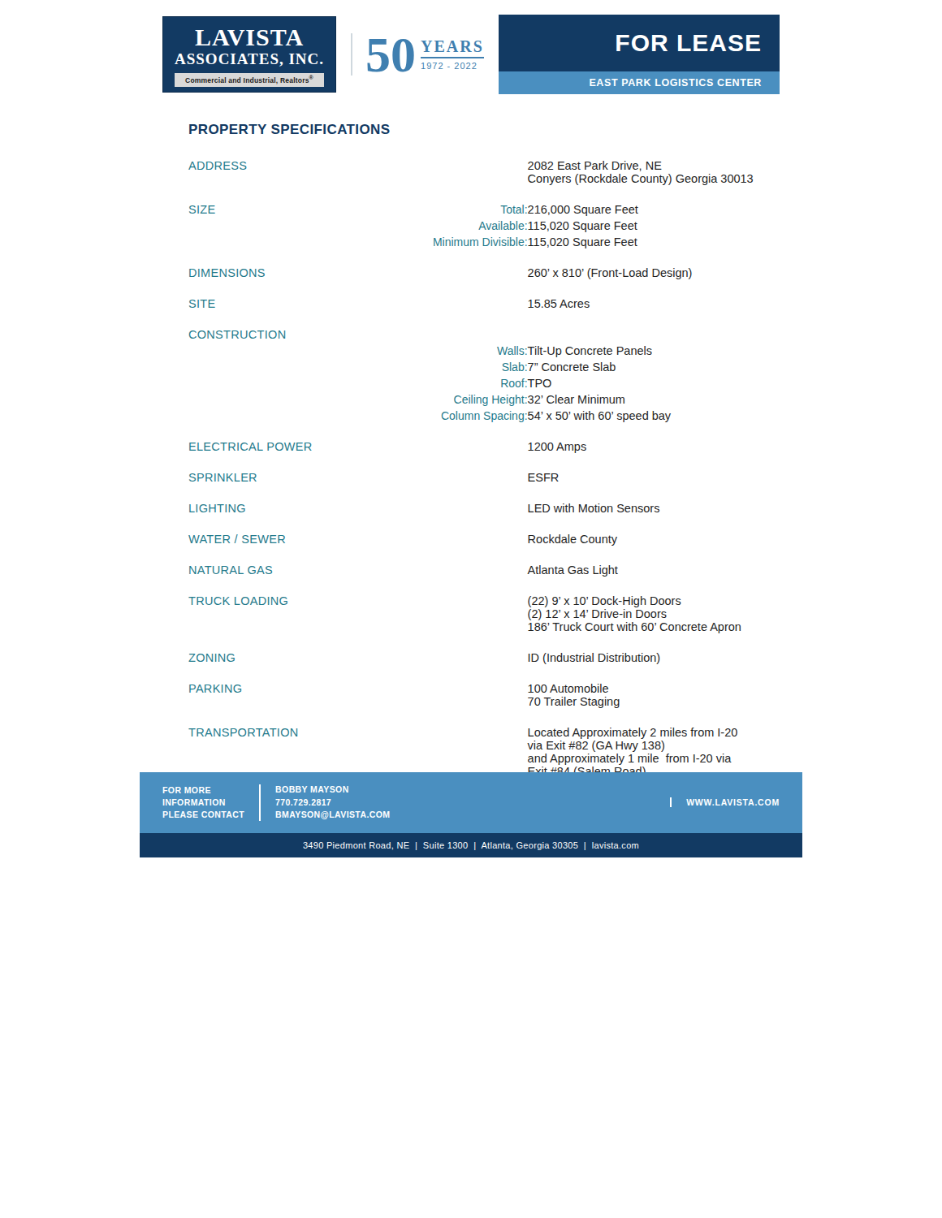LAVISTA
ASSOCIATES, INC.
Commercial and Industrial, Realtors®
50
YEARS
1972 - 2022
FOR LEASE
EAST PARK LOGISTICS CENTER
PROPERTY SPECIFICATIONS
| ADDRESS | | 2082 East Park Drive, NE Conyers (Rockdale County) Georgia 30013 |
| SIZE | Total: | 216,000 Square Feet |
| | Available: | 115,020 Square Feet |
| | Minimum Divisible: | 115,020 Square Feet |
| DIMENSIONS | | 260’ x 810’ (Front-Load Design) |
| SITE | | 15.85 Acres |
| CONSTRUCTION | | |
| | Walls: | Tilt-Up Concrete Panels |
| | Slab: | 7” Concrete Slab |
| | Roof: | TPO |
| | Ceiling Height: | 32’ Clear Minimum |
| | Column Spacing: | 54’ x 50’ with 60’ speed bay |
| ELECTRICAL POWER | | 1200 Amps |
| SPRINKLER | | ESFR |
| LIGHTING | | LED with Motion Sensors |
| WATER / SEWER | | Rockdale County |
| NATURAL GAS | | Atlanta Gas Light |
| TRUCK LOADING | | (22) 9’ x 10’ Dock-High Doors (2) 12’ x 14’ Drive-in Doors 186’ Truck Court with 60’ Concrete Apron |
| ZONING | | ID (Industrial Distribution) |
| PARKING | | 100 Automobile 70 Trailer Staging |
| TRANSPORTATION | | Located Approximately 2 miles from I-20 via Exit #82 (GA Hwy 138) and Approximately 1 mile from I-20 via Exit #84 (Salem Road) |
For More
Information
Please Contact
BOBBY MAYSON
770.729.2817
BMAYSON@LAVISTA.COM
WWW.LAVISTA.COM
3490 Piedmont Road, NE | Suite 1300 | Atlanta, Georgia 30305 | lavista.com